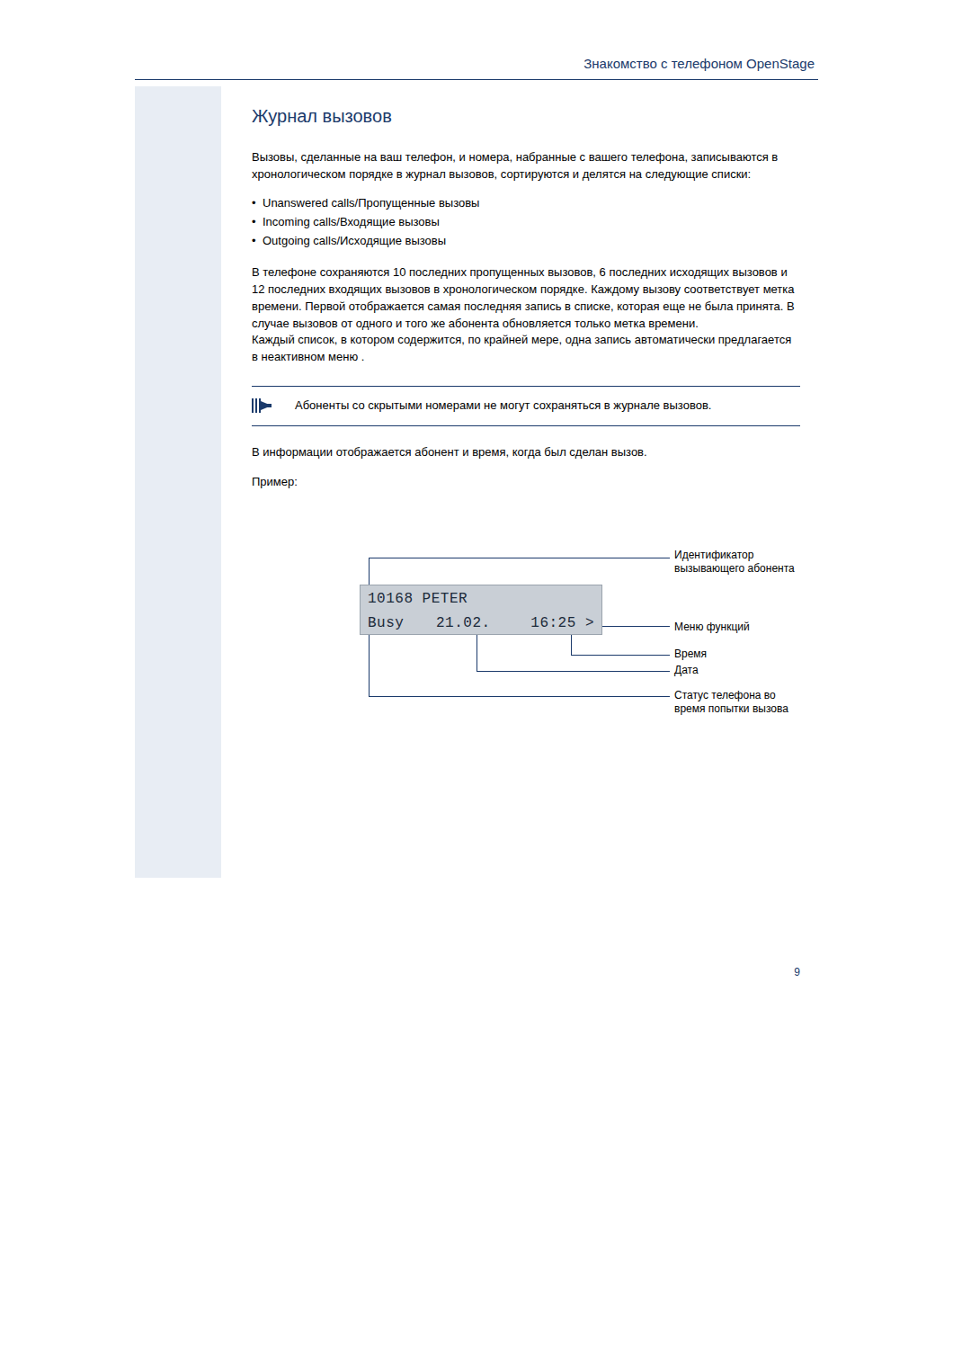Знакомство с телефоном OpenStage
Журнал вызовов
Вызовы, сделанные на ваш телефон, и номера, набранные с вашего телефона, записываются в хронологическом порядке в журнал вызовов, сортируются и делятся на следующие списки:
Unanswered calls/Пропущенные вызовы
Incoming calls/Входящие вызовы
Outgoing calls/Исходящие вызовы
В телефоне сохраняются 10 последних пропущенных вызовов, 6 последних исходящих вызовов и 12 последних входящих вызовов в хронологическом порядке. Каждому вызову соответствует метка времени. Первой отображается самая последняя запись в списке, которая еще не была принята. В случае вызовов от одного и того же абонента обновляется только метка времени.
Каждый список, в котором содержится, по крайней мере, одна запись автоматически предлагается в неактивном меню .
Абоненты со скрытыми номерами не могут сохраняться в журнале вызовов.
В информации отображается абонент и время, когда был сделан вызов.
Пример:
10168 PETER
Busy 21.02. 16:25 >
Идентификатор
вызывающего абонента
Меню функций
Время
Дата
Статус телефона во
время попытки вызова
9